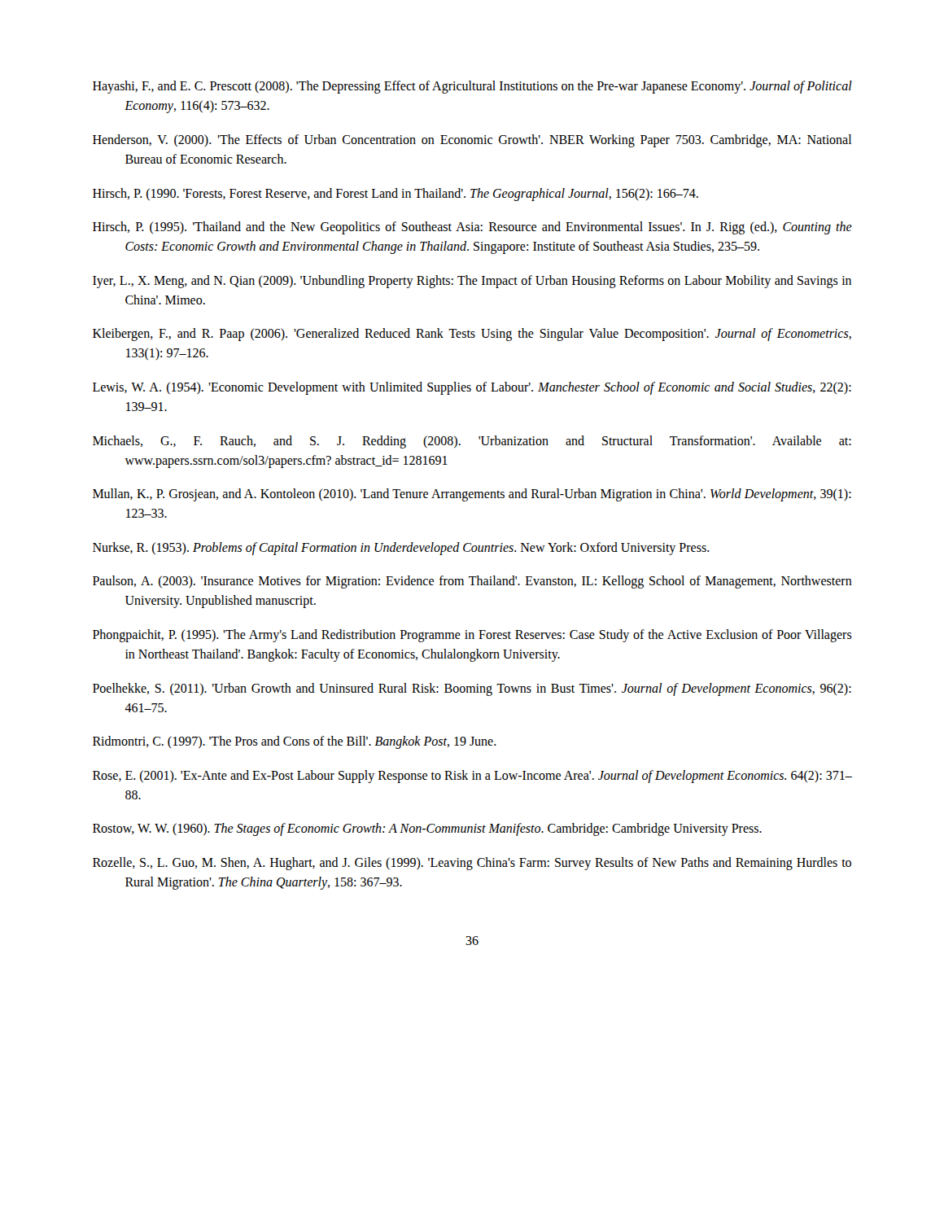Hayashi, F., and E. C. Prescott (2008). 'The Depressing Effect of Agricultural Institutions on the Pre-war Japanese Economy'. Journal of Political Economy, 116(4): 573–632.
Henderson, V. (2000). 'The Effects of Urban Concentration on Economic Growth'. NBER Working Paper 7503. Cambridge, MA: National Bureau of Economic Research.
Hirsch, P. (1990. 'Forests, Forest Reserve, and Forest Land in Thailand'. The Geographical Journal, 156(2): 166–74.
Hirsch, P. (1995). 'Thailand and the New Geopolitics of Southeast Asia: Resource and Environmental Issues'. In J. Rigg (ed.), Counting the Costs: Economic Growth and Environmental Change in Thailand. Singapore: Institute of Southeast Asia Studies, 235–59.
Iyer, L., X. Meng, and N. Qian (2009). 'Unbundling Property Rights: The Impact of Urban Housing Reforms on Labour Mobility and Savings in China'. Mimeo.
Kleibergen, F., and R. Paap (2006). 'Generalized Reduced Rank Tests Using the Singular Value Decomposition'. Journal of Econometrics, 133(1): 97–126.
Lewis, W. A. (1954). 'Economic Development with Unlimited Supplies of Labour'. Manchester School of Economic and Social Studies, 22(2): 139–91.
Michaels, G., F. Rauch, and S. J. Redding (2008). 'Urbanization and Structural Transformation'. Available at: www.papers.ssrn.com/sol3/papers.cfm? abstract_id= 1281691
Mullan, K., P. Grosjean, and A. Kontoleon (2010). 'Land Tenure Arrangements and Rural-Urban Migration in China'. World Development, 39(1): 123–33.
Nurkse, R. (1953). Problems of Capital Formation in Underdeveloped Countries. New York: Oxford University Press.
Paulson, A. (2003). 'Insurance Motives for Migration: Evidence from Thailand'. Evanston, IL: Kellogg School of Management, Northwestern University. Unpublished manuscript.
Phongpaichit, P. (1995). 'The Army's Land Redistribution Programme in Forest Reserves: Case Study of the Active Exclusion of Poor Villagers in Northeast Thailand'. Bangkok: Faculty of Economics, Chulalongkorn University.
Poelhekke, S. (2011). 'Urban Growth and Uninsured Rural Risk: Booming Towns in Bust Times'. Journal of Development Economics, 96(2): 461–75.
Ridmontri, C. (1997). 'The Pros and Cons of the Bill'. Bangkok Post, 19 June.
Rose, E. (2001). 'Ex-Ante and Ex-Post Labour Supply Response to Risk in a Low-Income Area'. Journal of Development Economics. 64(2): 371–88.
Rostow, W. W. (1960). The Stages of Economic Growth: A Non-Communist Manifesto. Cambridge: Cambridge University Press.
Rozelle, S., L. Guo, M. Shen, A. Hughart, and J. Giles (1999). 'Leaving China's Farm: Survey Results of New Paths and Remaining Hurdles to Rural Migration'. The China Quarterly, 158: 367–93.
36